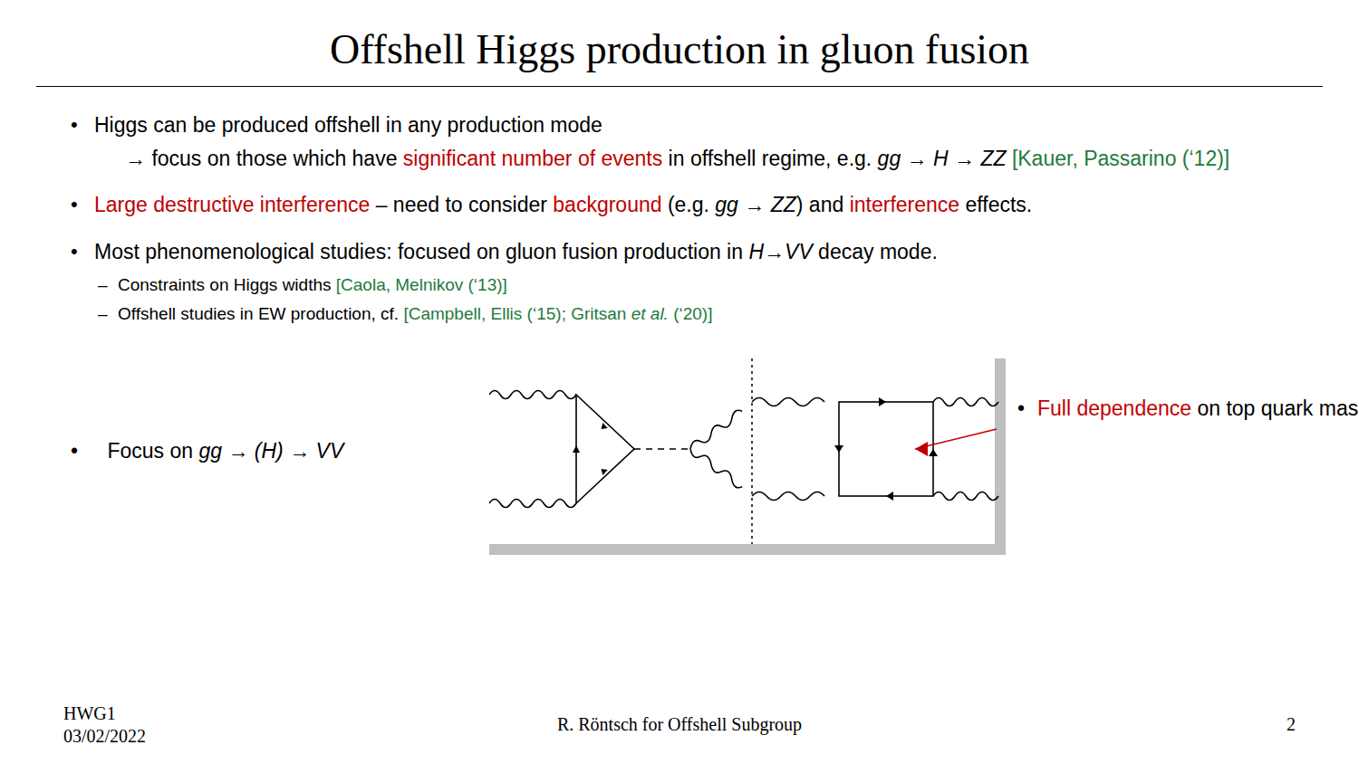Offshell Higgs production in gluon fusion
Higgs can be produced offshell in any production mode
→ focus on those which have significant number of events in offshell regime, e.g. gg → H → ZZ [Kauer, Passarino (‘12)]
Large destructive interference – need to consider background (e.g. gg → ZZ) and interference effects.
Most phenomenological studies: focused on gluon fusion production in H→VV decay mode.
Constraints on Higgs widths [Caola, Melnikov (‘13)]
Offshell studies in EW production, cf. [Campbell, Ellis (‘15); Gritsan et al. (‘20)]
• Focus on gg → (H) → VV
• Full dependence on top quark mass.
HWG1
03/02/2022
R. Röntsch for Offshell Subgroup
2